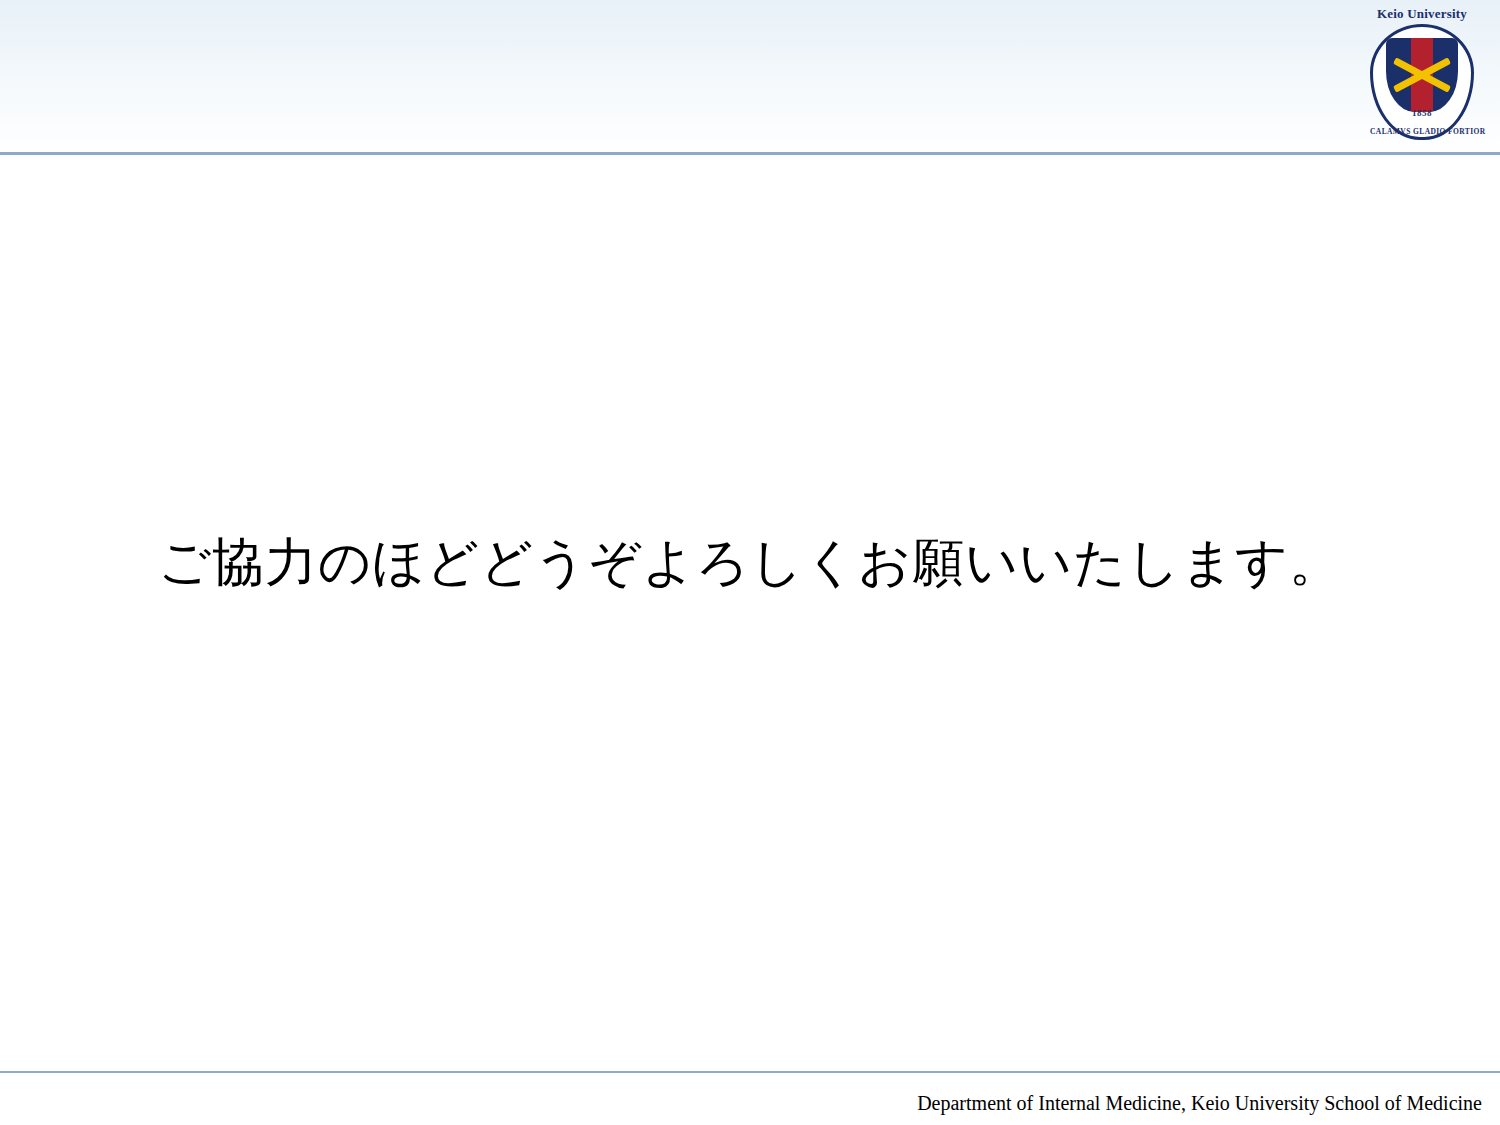Keio University
1858
CALAMVS GLADIO FORTIOR
ご協力のほどどうぞよろしくお願いいたします。
Department of Internal Medicine, Keio University School of Medicine